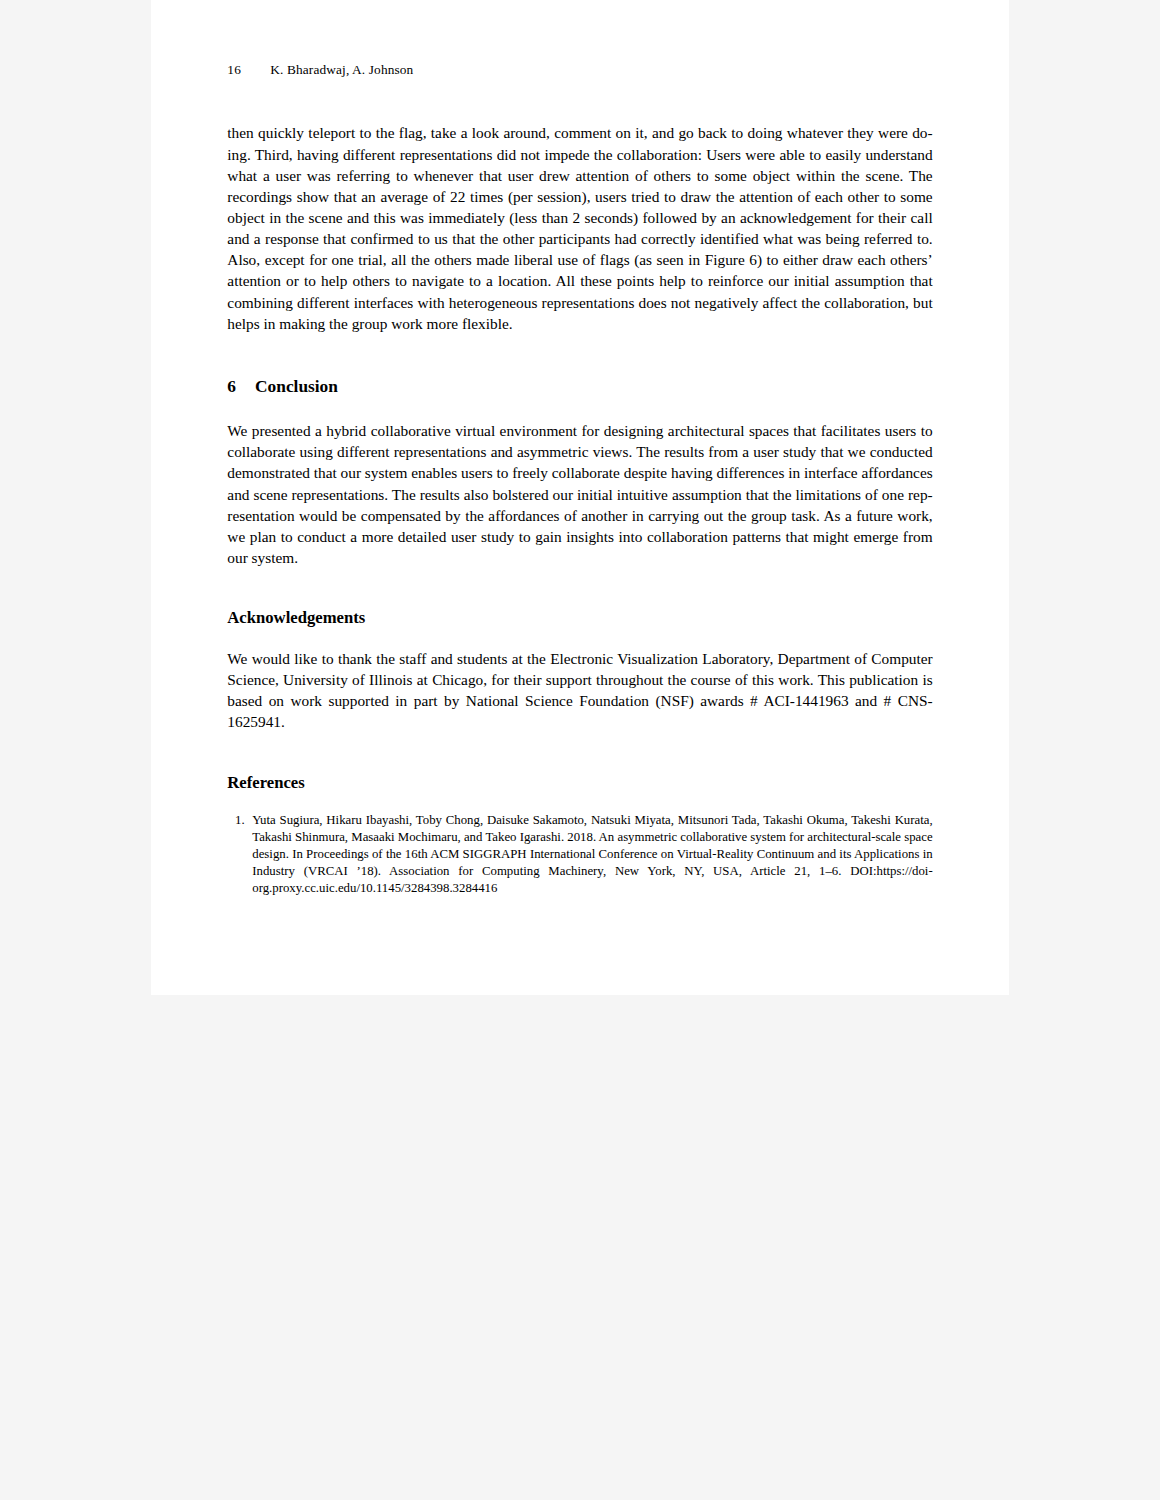16 K. Bharadwaj, A. Johnson
then quickly teleport to the flag, take a look around, comment on it, and go back to doing whatever they were doing. Third, having different representations did not impede the collaboration: Users were able to easily understand what a user was referring to whenever that user drew attention of others to some object within the scene. The recordings show that an average of 22 times (per session), users tried to draw the attention of each other to some object in the scene and this was immediately (less than 2 seconds) followed by an acknowledgement for their call and a response that confirmed to us that the other participants had correctly identified what was being referred to. Also, except for one trial, all the others made liberal use of flags (as seen in Figure 6) to either draw each others’ attention or to help others to navigate to a location. All these points help to reinforce our initial assumption that combining different interfaces with heterogeneous representations does not negatively affect the collaboration, but helps in making the group work more flexible.
6 Conclusion
We presented a hybrid collaborative virtual environment for designing architectural spaces that facilitates users to collaborate using different representations and asymmetric views. The results from a user study that we conducted demonstrated that our system enables users to freely collaborate despite having differences in interface affordances and scene representations. The results also bolstered our initial intuitive assumption that the limitations of one representation would be compensated by the affordances of another in carrying out the group task. As a future work, we plan to conduct a more detailed user study to gain insights into collaboration patterns that might emerge from our system.
Acknowledgements
We would like to thank the staff and students at the Electronic Visualization Laboratory, Department of Computer Science, University of Illinois at Chicago, for their support throughout the course of this work. This publication is based on work supported in part by National Science Foundation (NSF) awards # ACI-1441963 and # CNS-1625941.
References
Yuta Sugiura, Hikaru Ibayashi, Toby Chong, Daisuke Sakamoto, Natsuki Miyata, Mitsunori Tada, Takashi Okuma, Takeshi Kurata, Takashi Shinmura, Masaaki Mochimaru, and Takeo Igarashi. 2018. An asymmetric collaborative system for architectural-scale space design. In Proceedings of the 16th ACM SIGGRAPH International Conference on Virtual-Reality Continuum and its Applications in Industry (VRCAI ’18). Association for Computing Machinery, New York, NY, USA, Article 21, 1–6. DOI:https://doi-org.proxy.cc.uic.edu/10.1145/3284398.3284416